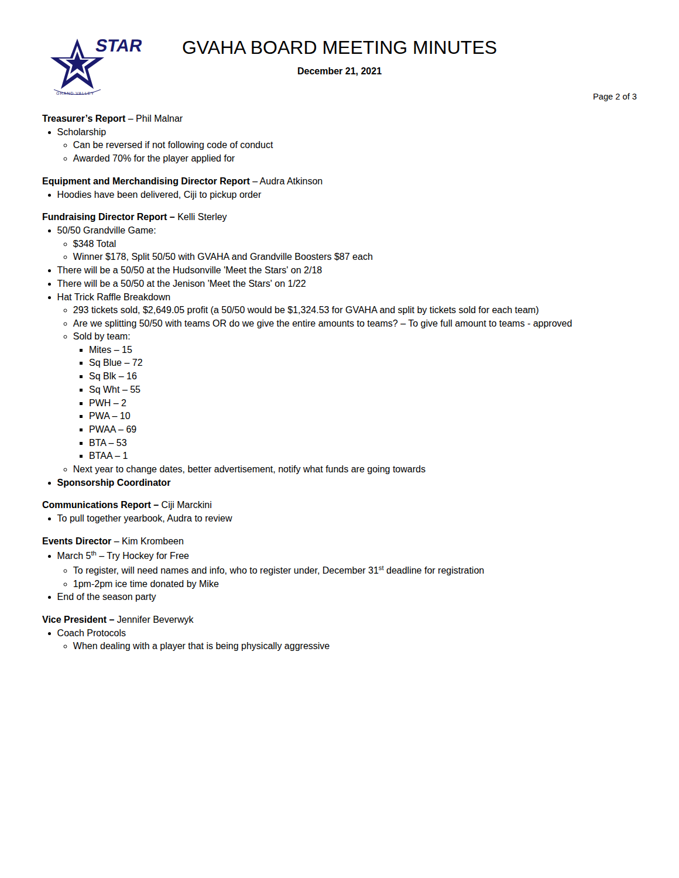STARS GRAND VALLEY
GVAHA BOARD MEETING MINUTES
December 21, 2021
Page 2 of 3
Treasurer’s Report – Phil Malnar
Scholarship
Can be reversed if not following code of conduct
Awarded 70% for the player applied for
Equipment and Merchandising Director Report – Audra Atkinson
Hoodies have been delivered, Ciji to pickup order
Fundraising Director Report – Kelli Sterley
50/50 Grandville Game:
$348 Total
Winner $178, Split 50/50 with GVAHA and Grandville Boosters $87 each
There will be a 50/50 at the Hudsonville 'Meet the Stars' on 2/18
There will be a 50/50 at the Jenison 'Meet the Stars' on 1/22
Hat Trick Raffle Breakdown
293 tickets sold, $2,649.05 profit (a 50/50 would be $1,324.53 for GVAHA and split by tickets sold for each team)
Are we splitting 50/50 with teams OR do we give the entire amounts to teams? – To give full amount to teams - approved
Sold by team:
Mites – 15
Sq Blue – 72
Sq Blk – 16
Sq Wht – 55
PWH – 2
PWA – 10
PWAA – 69
BTA – 53
BTAA – 1
Next year to change dates, better advertisement, notify what funds are going towards
Sponsorship Coordinator
Communications Report – Ciji Marckini
To pull together yearbook, Audra to review
Events Director – Kim Krombeen
March 5th – Try Hockey for Free
To register, will need names and info, who to register under, December 31st deadline for registration
1pm-2pm ice time donated by Mike
End of the season party
Vice President – Jennifer Beverwyk
Coach Protocols
When dealing with a player that is being physically aggressive